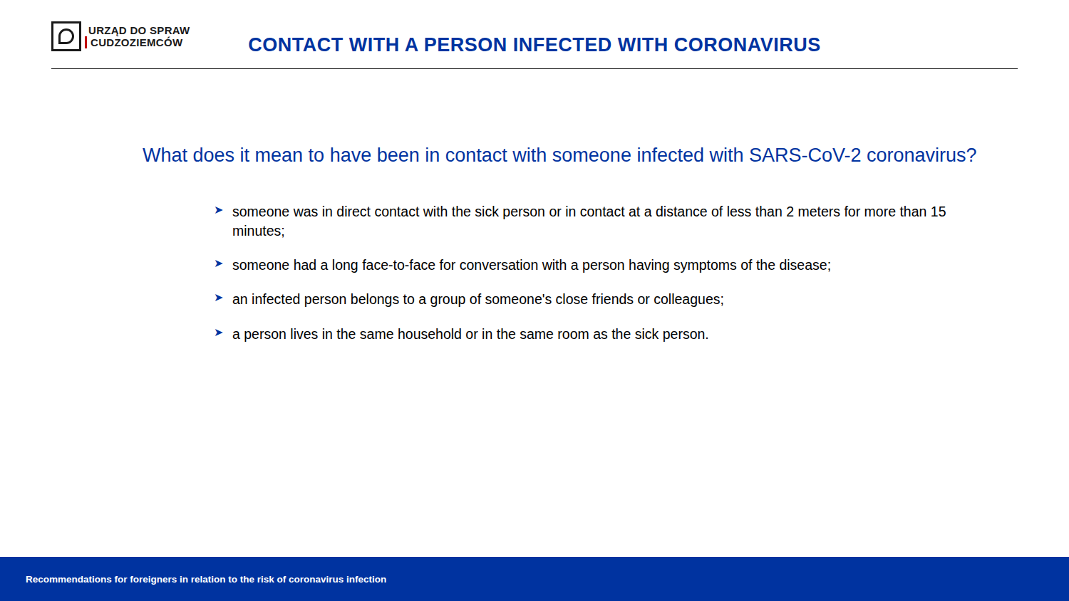URZĄD DO SPRAW CUDZOZIEMCÓW
CONTACT WITH A PERSON INFECTED WITH CORONAVIRUS
What does it mean to have been in contact with someone infected with SARS-CoV-2 coronavirus?
someone was in direct contact with the sick person or in contact at a distance of less than 2 meters for more than 15 minutes;
someone had a long face-to-face for conversation with a person having symptoms of the disease;
an infected person belongs to a group of someone's close friends or colleagues;
a person lives in the same household or in the same room as the sick person.
Recommendations for foreigners in relation to the risk of coronavirus infection